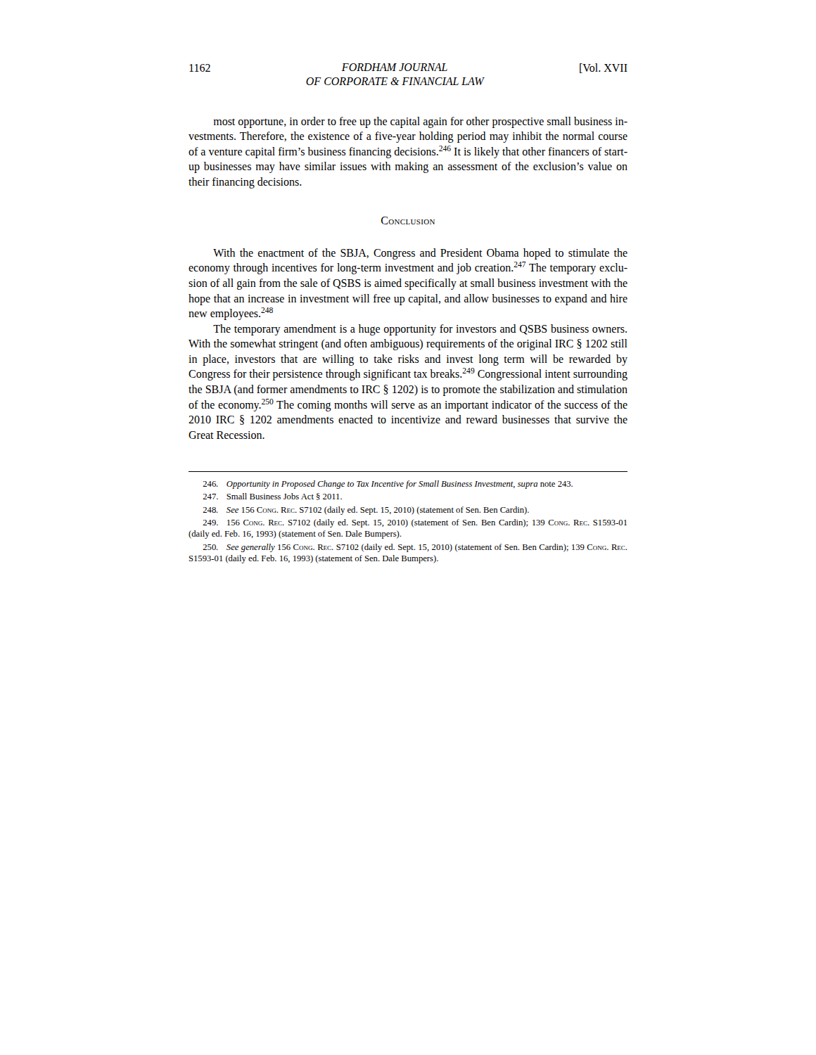1162
FORDHAM JOURNAL
OF CORPORATE & FINANCIAL LAW
[Vol. XVII
most opportune, in order to free up the capital again for other prospective small business investments. Therefore, the existence of a five-year holding period may inhibit the normal course of a venture capital firm’s business financing decisions.246 It is likely that other financers of start-up businesses may have similar issues with making an assessment of the exclusion’s value on their financing decisions.
Conclusion
With the enactment of the SBJA, Congress and President Obama hoped to stimulate the economy through incentives for long-term investment and job creation.247 The temporary exclusion of all gain from the sale of QSBS is aimed specifically at small business investment with the hope that an increase in investment will free up capital, and allow businesses to expand and hire new employees.248
The temporary amendment is a huge opportunity for investors and QSBS business owners. With the somewhat stringent (and often ambiguous) requirements of the original IRC § 1202 still in place, investors that are willing to take risks and invest long term will be rewarded by Congress for their persistence through significant tax breaks.249 Congressional intent surrounding the SBJA (and former amendments to IRC § 1202) is to promote the stabilization and stimulation of the economy.250 The coming months will serve as an important indicator of the success of the 2010 IRC § 1202 amendments enacted to incentivize and reward businesses that survive the Great Recession.
246. Opportunity in Proposed Change to Tax Incentive for Small Business Investment, supra note 243.
247. Small Business Jobs Act § 2011.
248. See 156 Cong. Rec. S7102 (daily ed. Sept. 15, 2010) (statement of Sen. Ben Cardin).
249. 156 Cong. Rec. S7102 (daily ed. Sept. 15, 2010) (statement of Sen. Ben Cardin); 139 Cong. Rec. S1593-01 (daily ed. Feb. 16, 1993) (statement of Sen. Dale Bumpers).
250. See generally 156 Cong. Rec. S7102 (daily ed. Sept. 15, 2010) (statement of Sen. Ben Cardin); 139 Cong. Rec. S1593-01 (daily ed. Feb. 16, 1993) (statement of Sen. Dale Bumpers).